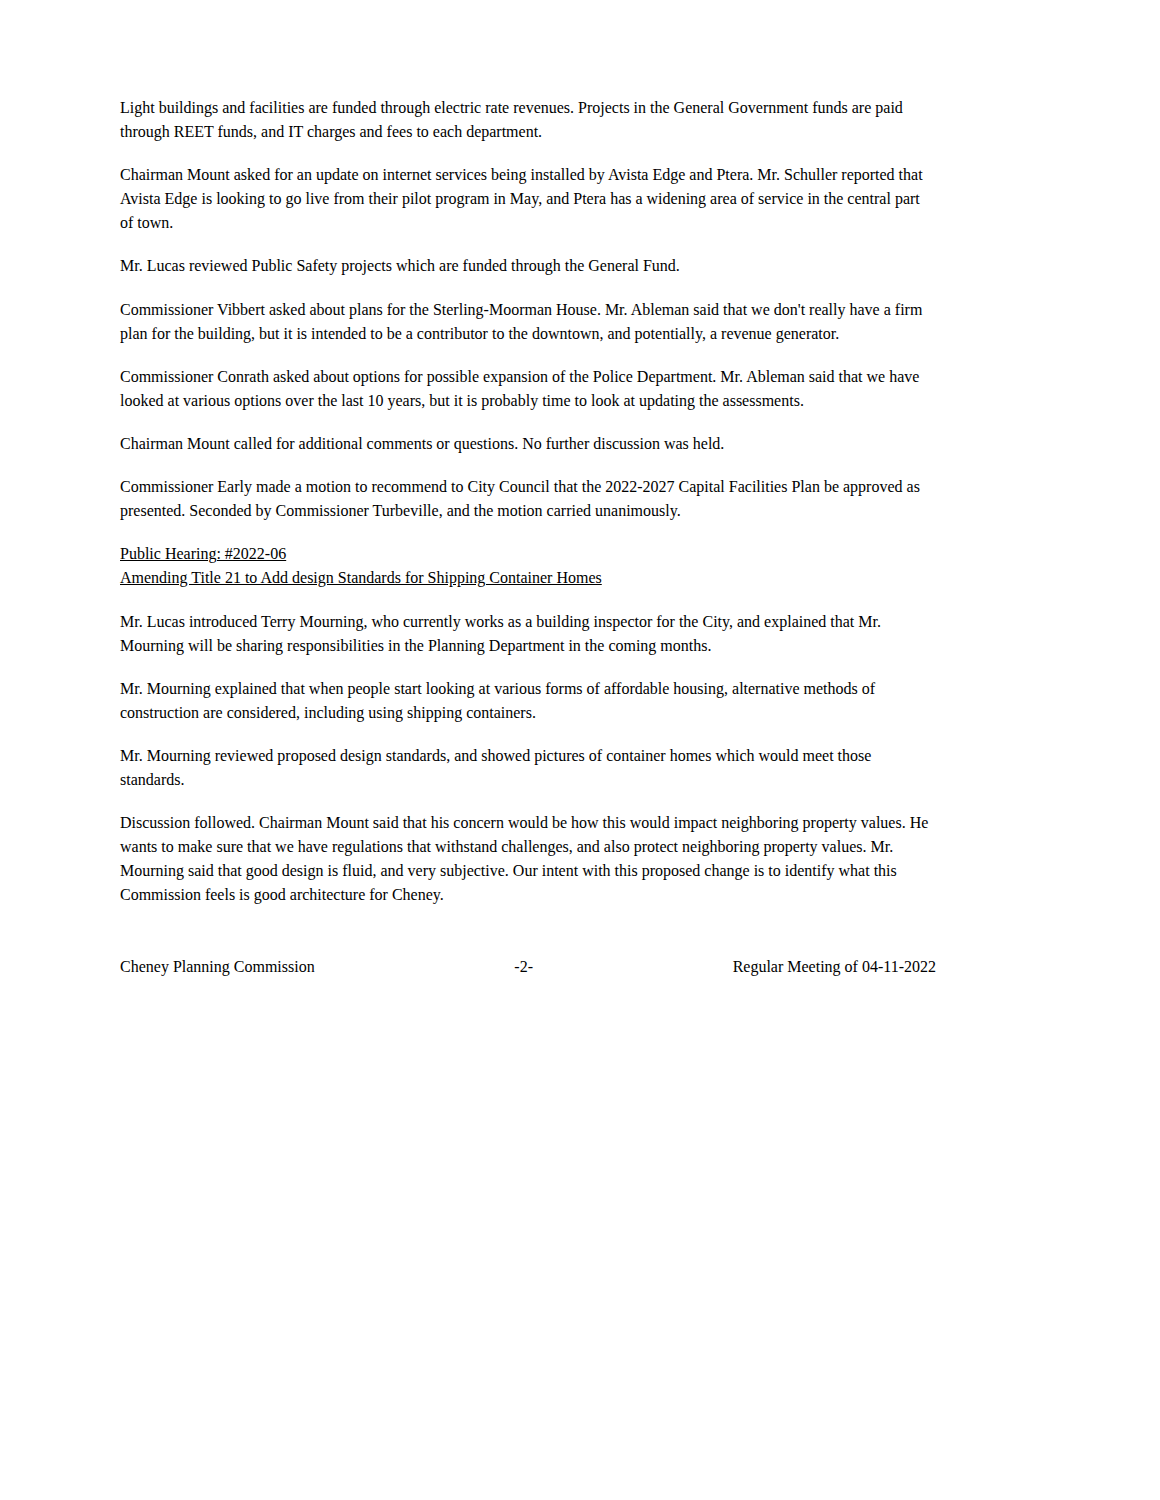Light buildings and facilities are funded through electric rate revenues. Projects in the General Government funds are paid through REET funds, and IT charges and fees to each department.
Chairman Mount asked for an update on internet services being installed by Avista Edge and Ptera. Mr. Schuller reported that Avista Edge is looking to go live from their pilot program in May, and Ptera has a widening area of service in the central part of town.
Mr. Lucas reviewed Public Safety projects which are funded through the General Fund.
Commissioner Vibbert asked about plans for the Sterling-Moorman House. Mr. Ableman said that we don't really have a firm plan for the building, but it is intended to be a contributor to the downtown, and potentially, a revenue generator.
Commissioner Conrath asked about options for possible expansion of the Police Department. Mr. Ableman said that we have looked at various options over the last 10 years, but it is probably time to look at updating the assessments.
Chairman Mount called for additional comments or questions. No further discussion was held.
Commissioner Early made a motion to recommend to City Council that the 2022-2027 Capital Facilities Plan be approved as presented. Seconded by Commissioner Turbeville, and the motion carried unanimously.
Public Hearing: #2022-06
Amending Title 21 to Add design Standards for Shipping Container Homes
Mr. Lucas introduced Terry Mourning, who currently works as a building inspector for the City, and explained that Mr. Mourning will be sharing responsibilities in the Planning Department in the coming months.
Mr. Mourning explained that when people start looking at various forms of affordable housing, alternative methods of construction are considered, including using shipping containers.
Mr. Mourning reviewed proposed design standards, and showed pictures of container homes which would meet those standards.
Discussion followed. Chairman Mount said that his concern would be how this would impact neighboring property values. He wants to make sure that we have regulations that withstand challenges, and also protect neighboring property values. Mr. Mourning said that good design is fluid, and very subjective. Our intent with this proposed change is to identify what this Commission feels is good architecture for Cheney.
Cheney Planning Commission
-2-
Regular Meeting of 04-11-2022